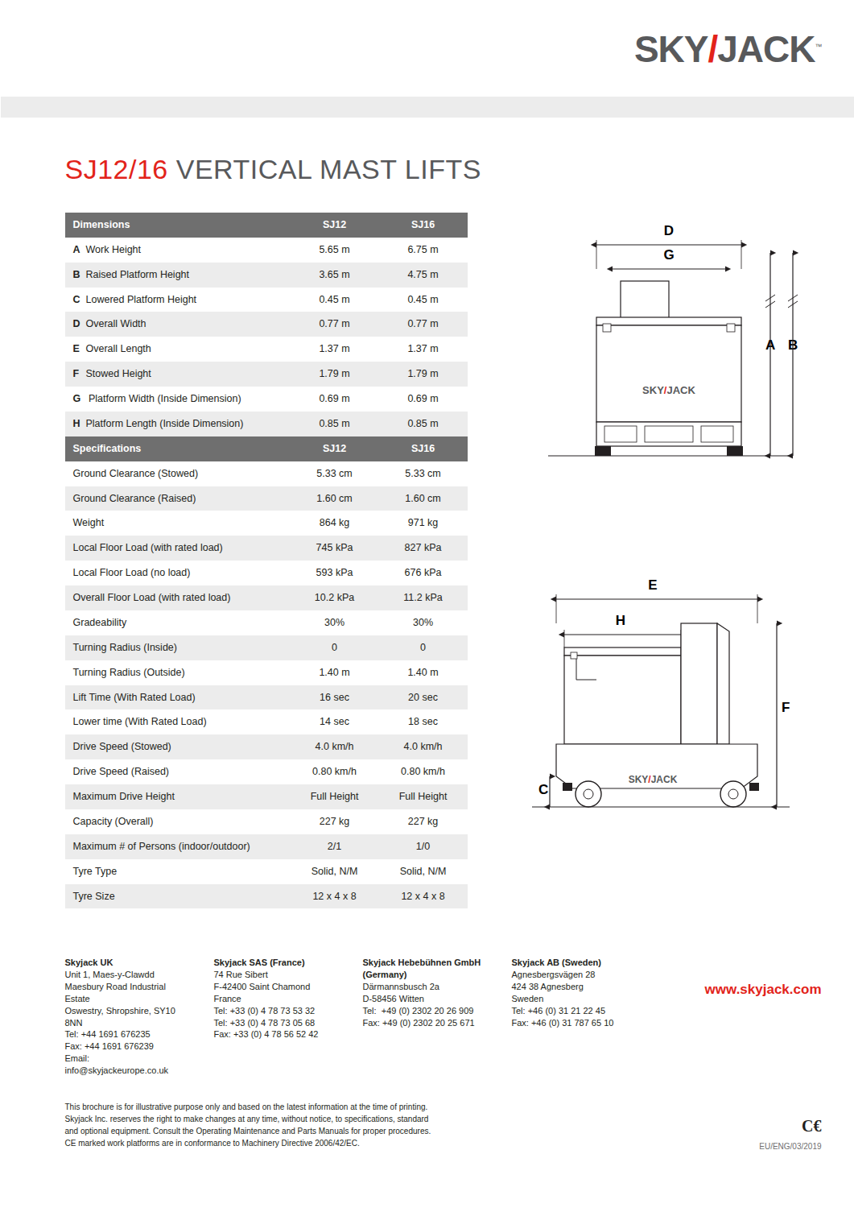SKY/JACK™
SJ12/16 VERTICAL MAST LIFTS
| Dimensions | SJ12 | SJ16 |
| --- | --- | --- |
| A Work Height | 5.65 m | 6.75 m |
| B Raised Platform Height | 3.65 m | 4.75 m |
| C Lowered Platform Height | 0.45 m | 0.45 m |
| D Overall Width | 0.77 m | 0.77 m |
| E Overall Length | 1.37 m | 1.37 m |
| F Stowed Height | 1.79 m | 1.79 m |
| G Platform Width (Inside Dimension) | 0.69 m | 0.69 m |
| H Platform Length (Inside Dimension) | 0.85 m | 0.85 m |
| Specifications | SJ12 | SJ16 |
| Ground Clearance (Stowed) | 5.33 cm | 5.33 cm |
| Ground Clearance (Raised) | 1.60 cm | 1.60 cm |
| Weight | 864 kg | 971 kg |
| Local Floor Load (with rated load) | 745 kPa | 827 kPa |
| Local Floor Load (no load) | 593 kPa | 676 kPa |
| Overall Floor Load (with rated load) | 10.2 kPa | 11.2 kPa |
| Gradeability | 30% | 30% |
| Turning Radius (Inside) | 0 | 0 |
| Turning Radius (Outside) | 1.40 m | 1.40 m |
| Lift Time (With Rated Load) | 16 sec | 20 sec |
| Lower time (With Rated Load) | 14 sec | 18 sec |
| Drive Speed (Stowed) | 4.0 km/h | 4.0 km/h |
| Drive Speed (Raised) | 0.80 km/h | 0.80 km/h |
| Maximum Drive Height | Full Height | Full Height |
| Capacity (Overall) | 227 kg | 227 kg |
| Maximum # of Persons (indoor/outdoor) | 2/1 | 1/0 |
| Tyre Type | Solid, N/M | Solid, N/M |
| Tyre Size | 12 x 4 x 8 | 12 x 4 x 8 |
D G SKY/JACK A B
E H SKY/JACK SKY/JACK F C
Skyjack UK Unit 1, Maes-y-Clawdd
Maesbury Road Industrial Estate
Oswestry, Shropshire, SY10 8NN
Tel: +44 1691 676235
Fax: +44 1691 676239
Email: info@skyjackeurope.co.uk
Skyjack SAS (France) 74 Rue Sibert
F-42400 Saint Chamond
France
Tel: +33 (0) 4 78 73 53 32
Tel: +33 (0) 4 78 73 05 68
Fax: +33 (0) 4 78 56 52 42
Skyjack Hebebühnen GmbH (Germany) Därmannsbusch 2a
D-58456 Witten
Tel: +49 (0) 2302 20 26 909
Fax: +49 (0) 2302 20 25 671
Skyjack AB (Sweden) Agnesbergsvägen 28
424 38 Agnesberg
Sweden
Tel: +46 (0) 31 21 22 45
Fax: +46 (0) 31 787 65 10
www.skyjack.com
This brochure is for illustrative purpose only and based on the latest information at the time of printing.
Skyjack Inc. reserves the right to make changes at any time, without notice, to specifications, standard
and optional equipment. Consult the Operating Maintenance and Parts Manuals for proper procedures.
CE marked work platforms are in conformance to Machinery Directive 2006/42/EC. C€ EU/ENG/03/2019